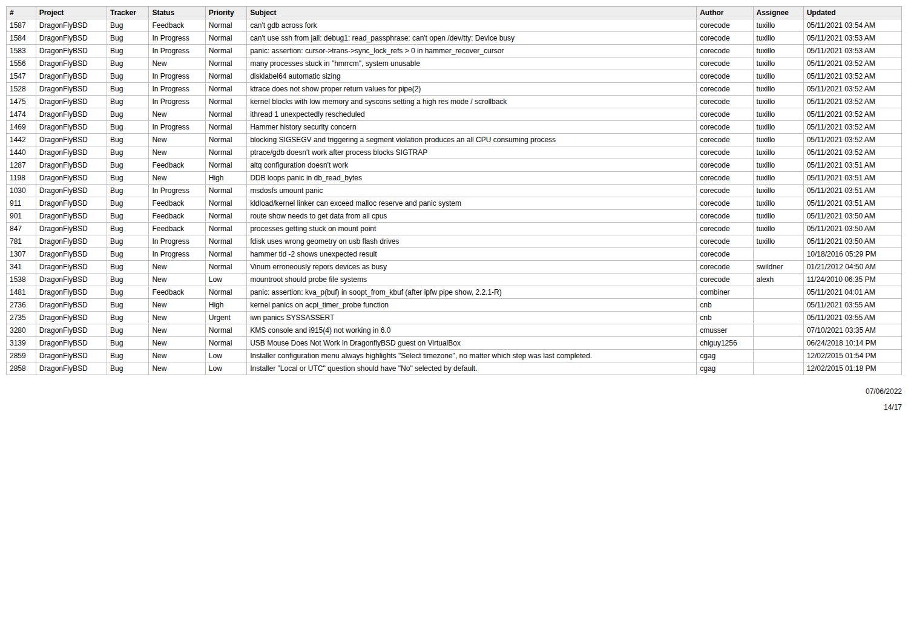| # | Project | Tracker | Status | Priority | Subject | Author | Assignee | Updated |
| --- | --- | --- | --- | --- | --- | --- | --- | --- |
| 1587 | DragonFlyBSD | Bug | Feedback | Normal | can't gdb across fork | corecode | tuxillo | 05/11/2021 03:54 AM |
| 1584 | DragonFlyBSD | Bug | In Progress | Normal | can't use ssh from jail: debug1: read_passphrase: can't open /dev/tty: Device busy | corecode | tuxillo | 05/11/2021 03:53 AM |
| 1583 | DragonFlyBSD | Bug | In Progress | Normal | panic: assertion: cursor->trans->sync_lock_refs > 0 in hammer_recover_cursor | corecode | tuxillo | 05/11/2021 03:53 AM |
| 1556 | DragonFlyBSD | Bug | New | Normal | many processes stuck in "hmrrcm", system unusable | corecode | tuxillo | 05/11/2021 03:52 AM |
| 1547 | DragonFlyBSD | Bug | In Progress | Normal | disklabel64 automatic sizing | corecode | tuxillo | 05/11/2021 03:52 AM |
| 1528 | DragonFlyBSD | Bug | In Progress | Normal | ktrace does not show proper return values for pipe(2) | corecode | tuxillo | 05/11/2021 03:52 AM |
| 1475 | DragonFlyBSD | Bug | In Progress | Normal | kernel blocks with low memory and syscons setting a high res mode / scrollback | corecode | tuxillo | 05/11/2021 03:52 AM |
| 1474 | DragonFlyBSD | Bug | New | Normal | ithread 1 unexpectedly rescheduled | corecode | tuxillo | 05/11/2021 03:52 AM |
| 1469 | DragonFlyBSD | Bug | In Progress | Normal | Hammer history security concern | corecode | tuxillo | 05/11/2021 03:52 AM |
| 1442 | DragonFlyBSD | Bug | New | Normal | blocking SIGSEGV and triggering a segment violation produces an all CPU consuming process | corecode | tuxillo | 05/11/2021 03:52 AM |
| 1440 | DragonFlyBSD | Bug | New | Normal | ptrace/gdb doesn't work after process blocks SIGTRAP | corecode | tuxillo | 05/11/2021 03:52 AM |
| 1287 | DragonFlyBSD | Bug | Feedback | Normal | altq configuration doesn't work | corecode | tuxillo | 05/11/2021 03:51 AM |
| 1198 | DragonFlyBSD | Bug | New | High | DDB loops panic in db_read_bytes | corecode | tuxillo | 05/11/2021 03:51 AM |
| 1030 | DragonFlyBSD | Bug | In Progress | Normal | msdosfs umount panic | corecode | tuxillo | 05/11/2021 03:51 AM |
| 911 | DragonFlyBSD | Bug | Feedback | Normal | kldload/kernel linker can exceed malloc reserve and panic system | corecode | tuxillo | 05/11/2021 03:51 AM |
| 901 | DragonFlyBSD | Bug | Feedback | Normal | route show needs to get data from all cpus | corecode | tuxillo | 05/11/2021 03:50 AM |
| 847 | DragonFlyBSD | Bug | Feedback | Normal | processes getting stuck on mount point | corecode | tuxillo | 05/11/2021 03:50 AM |
| 781 | DragonFlyBSD | Bug | In Progress | Normal | fdisk uses wrong geometry on usb flash drives | corecode | tuxillo | 05/11/2021 03:50 AM |
| 1307 | DragonFlyBSD | Bug | In Progress | Normal | hammer tid -2 shows unexpected result | corecode | | 10/18/2016 05:29 PM |
| 341 | DragonFlyBSD | Bug | New | Normal | Vinum erroneously repors devices as busy | corecode | swildner | 01/21/2012 04:50 AM |
| 1538 | DragonFlyBSD | Bug | New | Low | mountroot should probe file systems | corecode | alexh | 11/24/2010 06:35 PM |
| 1481 | DragonFlyBSD | Bug | Feedback | Normal | panic: assertion: kva_p(buf) in soopt_from_kbuf (after ipfw pipe show, 2.2.1-R) | combiner | | 05/11/2021 04:01 AM |
| 2736 | DragonFlyBSD | Bug | New | High | kernel panics on acpi_timer_probe function | cnb | | 05/11/2021 03:55 AM |
| 2735 | DragonFlyBSD | Bug | New | Urgent | iwn panics SYSSASSERT | cnb | | 05/11/2021 03:55 AM |
| 3280 | DragonFlyBSD | Bug | New | Normal | KMS console and i915(4) not working in 6.0 | cmusser | | 07/10/2021 03:35 AM |
| 3139 | DragonFlyBSD | Bug | New | Normal | USB Mouse Does Not Work in DragonflyBSD guest on VirtualBox | chiguy1256 | | 06/24/2018 10:14 PM |
| 2859 | DragonFlyBSD | Bug | New | Low | Installer configuration menu always highlights "Select timezone", no matter which step was last completed. | cgag | | 12/02/2015 01:54 PM |
| 2858 | DragonFlyBSD | Bug | New | Low | Installer "Local or UTC" question should have "No" selected by default. | cgag | | 12/02/2015 01:18 PM |
07/06/2022
14/17